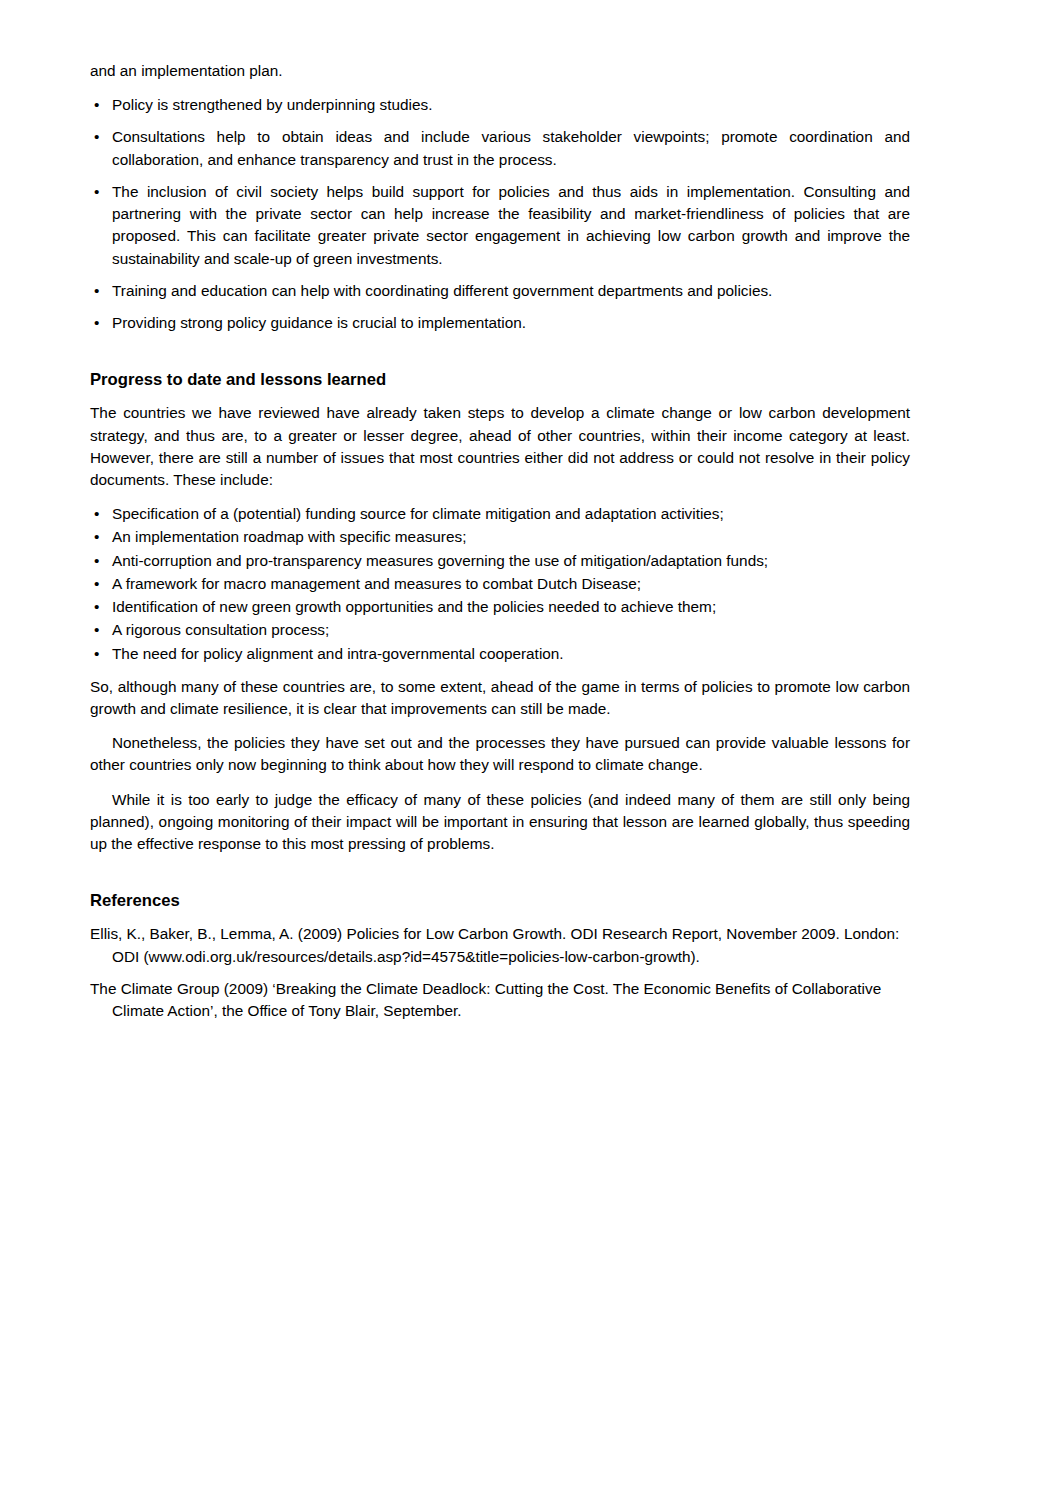and an implementation plan.
Policy is strengthened by underpinning studies.
Consultations help to obtain ideas and include various stakeholder viewpoints; promote coordination and collaboration, and enhance transparency and trust in the process.
The inclusion of civil society helps build support for policies and thus aids in implementation. Consulting and partnering with the private sector can help increase the feasibility and market-friendliness of policies that are proposed. This can facilitate greater private sector engagement in achieving low carbon growth and improve the sustainability and scale-up of green investments.
Training and education can help with coordinating different government departments and policies.
Providing strong policy guidance is crucial to implementation.
Progress to date and lessons learned
The countries we have reviewed have already taken steps to develop a climate change or low carbon development strategy, and thus are, to a greater or lesser degree, ahead of other countries, within their income category at least. However, there are still a number of issues that most countries either did not address or could not resolve in their policy documents. These include:
Specification of a (potential) funding source for climate mitigation and adaptation activities;
An implementation roadmap with specific measures;
Anti-corruption and pro-transparency measures governing the use of mitigation/adaptation funds;
A framework for macro management and measures to combat Dutch Disease;
Identification of new green growth opportunities and the policies needed to achieve them;
A rigorous consultation process;
The need for policy alignment and intra-governmental cooperation.
So, although many of these countries are, to some extent, ahead of the game in terms of policies to promote low carbon growth and climate resilience, it is clear that improvements can still be made.
Nonetheless, the policies they have set out and the processes they have pursued can provide valuable lessons for other countries only now beginning to think about how they will respond to climate change.
While it is too early to judge the efficacy of many of these policies (and indeed many of them are still only being planned), ongoing monitoring of their impact will be important in ensuring that lesson are learned globally, thus speeding up the effective response to this most pressing of problems.
References
Ellis, K., Baker, B., Lemma, A. (2009) Policies for Low Carbon Growth. ODI Research Report, November 2009. London: ODI (www.odi.org.uk/resources/details.asp?id=4575&title=policies-low-carbon-growth).
The Climate Group (2009) ‘Breaking the Climate Deadlock: Cutting the Cost. The Economic Benefits of Collaborative Climate Action’, the Office of Tony Blair, September.